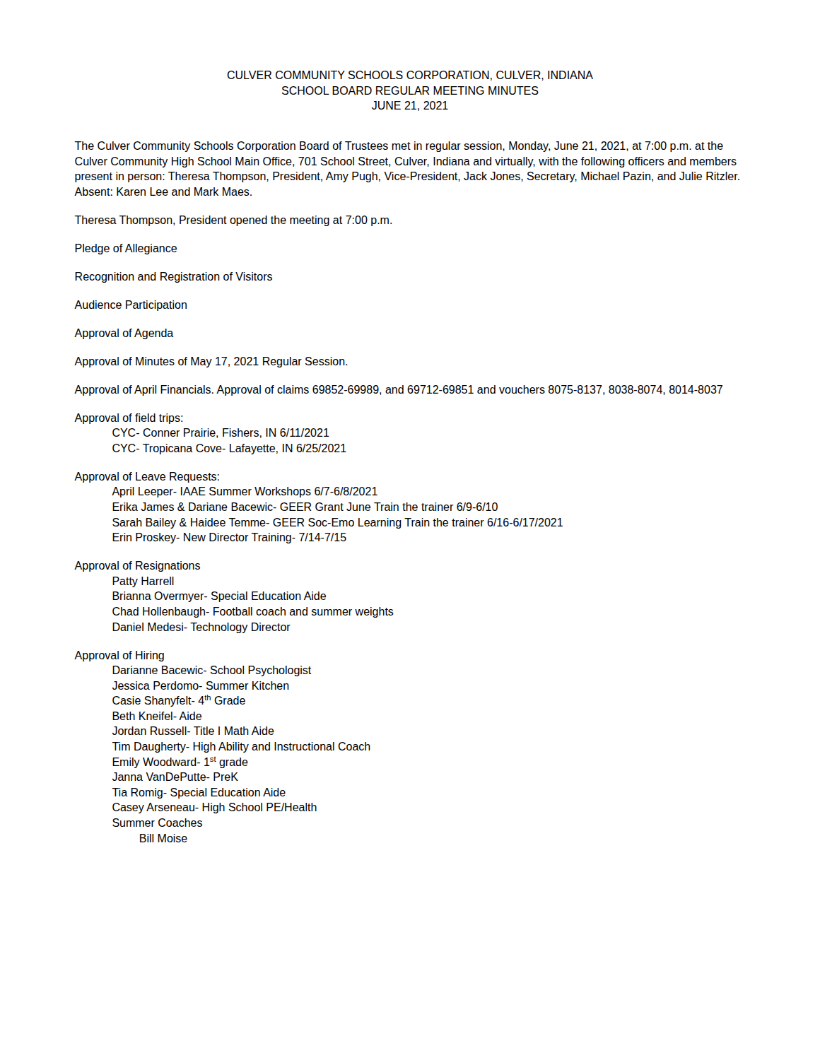CULVER COMMUNITY SCHOOLS CORPORATION, CULVER, INDIANA
SCHOOL BOARD REGULAR MEETING MINUTES
JUNE 21, 2021
The Culver Community Schools Corporation Board of Trustees met in regular session, Monday, June 21, 2021, at 7:00 p.m. at the Culver Community High School Main Office, 701 School Street, Culver, Indiana and virtually, with the following officers and members present in person: Theresa Thompson, President, Amy Pugh, Vice-President, Jack Jones, Secretary, Michael Pazin, and Julie Ritzler. Absent: Karen Lee and Mark Maes.
Theresa Thompson, President opened the meeting at 7:00 p.m.
Pledge of Allegiance
Recognition and Registration of Visitors
Audience Participation
Approval of Agenda
Approval of Minutes of May 17, 2021 Regular Session.
Approval of April Financials. Approval of claims 69852-69989, and 69712-69851 and vouchers 8075-8137, 8038-8074, 8014-8037
Approval of field trips:
CYC- Conner Prairie, Fishers, IN 6/11/2021
CYC- Tropicana Cove- Lafayette, IN 6/25/2021
Approval of Leave Requests:
April Leeper- IAAE Summer Workshops 6/7-6/8/2021
Erika James & Dariane Bacewic- GEER Grant June Train the trainer 6/9-6/10
Sarah Bailey & Haidee Temme- GEER Soc-Emo Learning Train the trainer 6/16-6/17/2021
Erin Proskey- New Director Training- 7/14-7/15
Approval of Resignations
Patty Harrell
Brianna Overmyer- Special Education Aide
Chad Hollenbaugh- Football coach and summer weights
Daniel Medesi- Technology Director
Approval of Hiring
Darianne Bacewic- School Psychologist
Jessica Perdomo- Summer Kitchen
Casie Shanyfelt- 4th Grade
Beth Kneifel- Aide
Jordan Russell- Title I Math Aide
Tim Daugherty- High Ability and Instructional Coach
Emily Woodward- 1st grade
Janna VanDePutte- PreK
Tia Romig- Special Education Aide
Casey Arseneau- High School PE/Health
Summer Coaches
Bill Moise